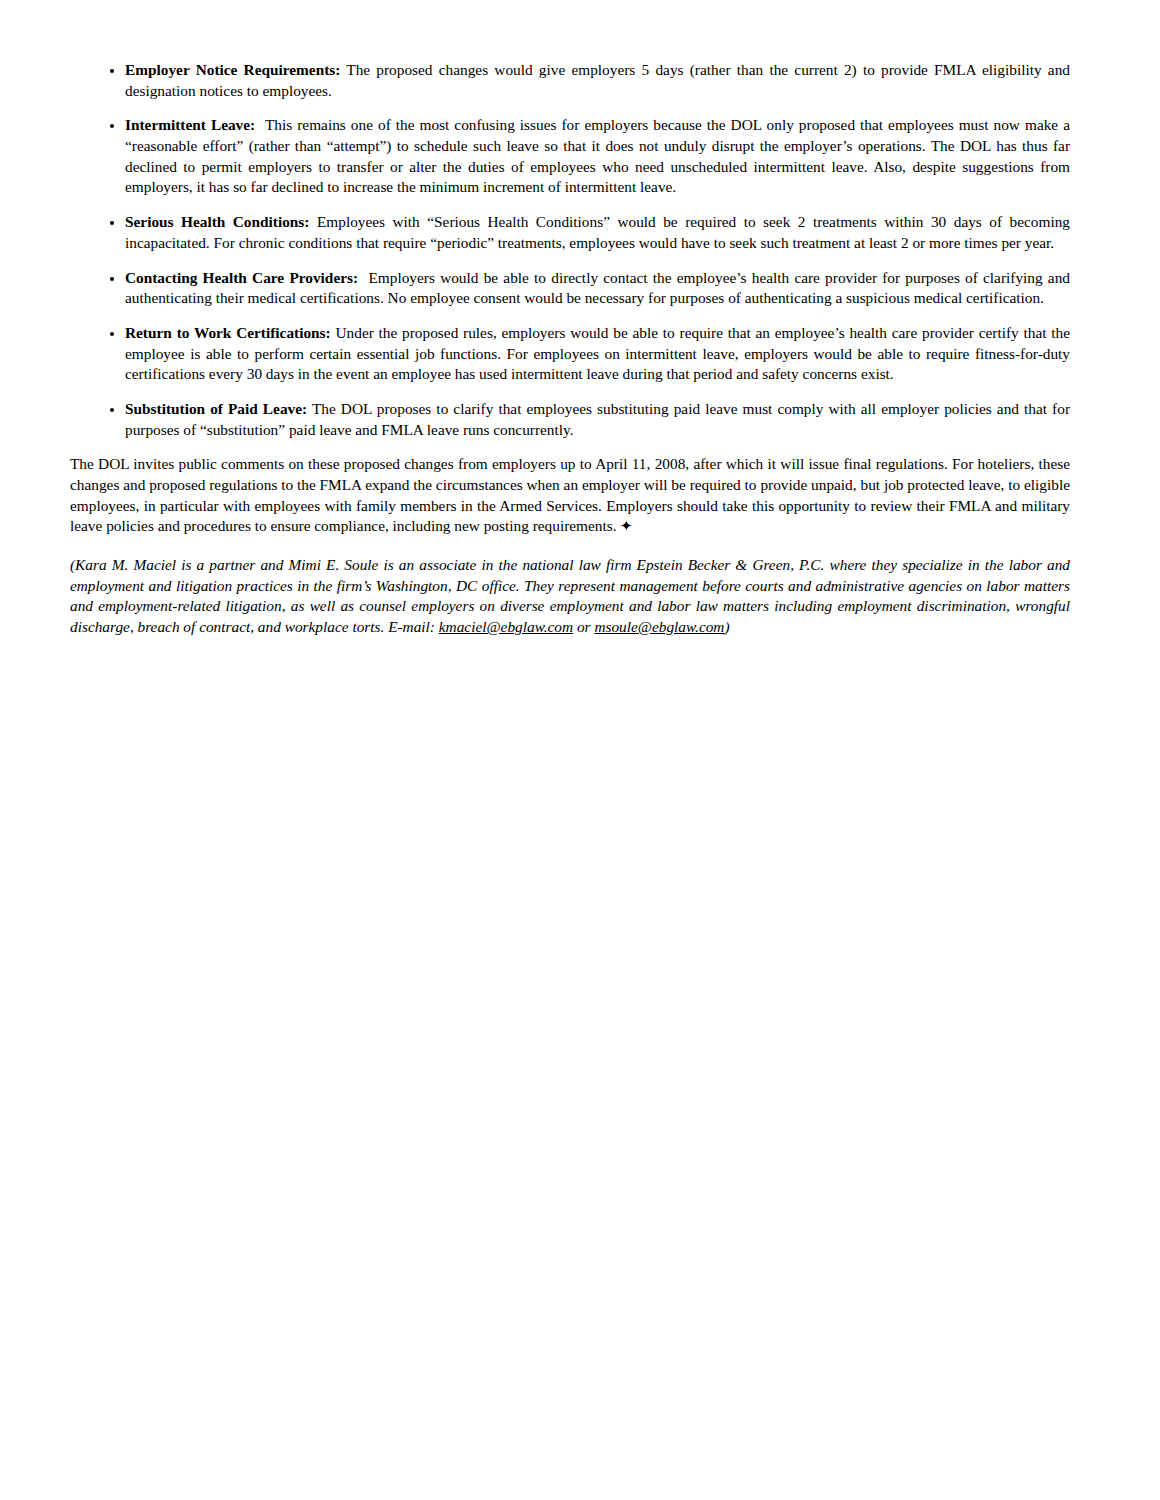Employer Notice Requirements: The proposed changes would give employers 5 days (rather than the current 2) to provide FMLA eligibility and designation notices to employees.
Intermittent Leave: This remains one of the most confusing issues for employers because the DOL only proposed that employees must now make a “reasonable effort” (rather than “attempt”) to schedule such leave so that it does not unduly disrupt the employer’s operations. The DOL has thus far declined to permit employers to transfer or alter the duties of employees who need unscheduled intermittent leave. Also, despite suggestions from employers, it has so far declined to increase the minimum increment of intermittent leave.
Serious Health Conditions: Employees with “Serious Health Conditions” would be required to seek 2 treatments within 30 days of becoming incapacitated. For chronic conditions that require “periodic” treatments, employees would have to seek such treatment at least 2 or more times per year.
Contacting Health Care Providers: Employers would be able to directly contact the employee’s health care provider for purposes of clarifying and authenticating their medical certifications. No employee consent would be necessary for purposes of authenticating a suspicious medical certification.
Return to Work Certifications: Under the proposed rules, employers would be able to require that an employee’s health care provider certify that the employee is able to perform certain essential job functions. For employees on intermittent leave, employers would be able to require fitness-for-duty certifications every 30 days in the event an employee has used intermittent leave during that period and safety concerns exist.
Substitution of Paid Leave: The DOL proposes to clarify that employees substituting paid leave must comply with all employer policies and that for purposes of “substitution” paid leave and FMLA leave runs concurrently.
The DOL invites public comments on these proposed changes from employers up to April 11, 2008, after which it will issue final regulations. For hoteliers, these changes and proposed regulations to the FMLA expand the circumstances when an employer will be required to provide unpaid, but job protected leave, to eligible employees, in particular with employees with family members in the Armed Services. Employers should take this opportunity to review their FMLA and military leave policies and procedures to ensure compliance, including new posting requirements. ✦
(Kara M. Maciel is a partner and Mimi E. Soule is an associate in the national law firm Epstein Becker & Green, P.C. where they specialize in the labor and employment and litigation practices in the firm’s Washington, DC office. They represent management before courts and administrative agencies on labor matters and employment-related litigation, as well as counsel employers on diverse employment and labor law matters including employment discrimination, wrongful discharge, breach of contract, and workplace torts. E-mail: kmaciel@ebglaw.com or msoule@ebglaw.com)